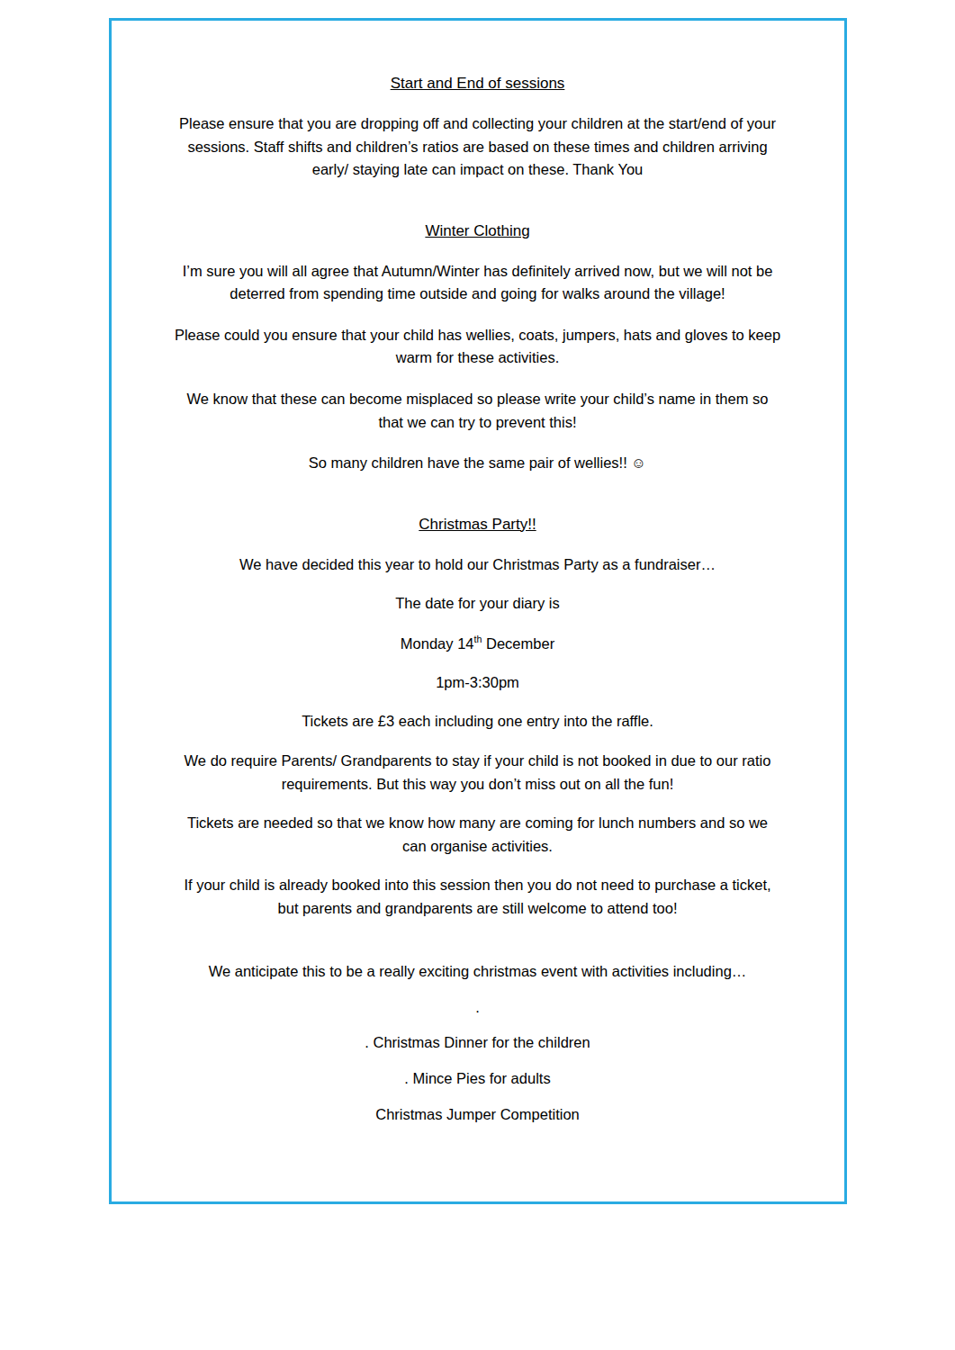Start and End of sessions
Please ensure that you are dropping off and collecting your children at the start/end of your sessions. Staff shifts and children’s ratios are based on these times and children arriving early/ staying late can impact on these. Thank You
Winter Clothing
I’m sure you will all agree that Autumn/Winter has definitely arrived now, but we will not be deterred from spending time outside and going for walks around the village!
Please could you ensure that your child has wellies, coats, jumpers, hats and gloves to keep warm for these activities.
We know that these can become misplaced so please write your child’s name in them so that we can try to prevent this!
So many children have the same pair of wellies!! ☺
Christmas Party!!
We have decided this year to hold our Christmas Party as a fundraiser…
The date for your diary is
Monday 14th December
1pm-3:30pm
Tickets are £3 each including one entry into the raffle.
We do require Parents/ Grandparents to stay if your child is not booked in due to our ratio requirements. But this way you don’t miss out on all the fun!
Tickets are needed so that we know how many are coming for lunch numbers and so we can organise activities.
If your child is already booked into this session then you do not need to purchase a ticket, but parents and grandparents are still welcome to attend too!
We anticipate this to be a really exciting christmas event with activities including…
.
. Christmas Dinner for the children
. Mince Pies for adults
Christmas Jumper Competition